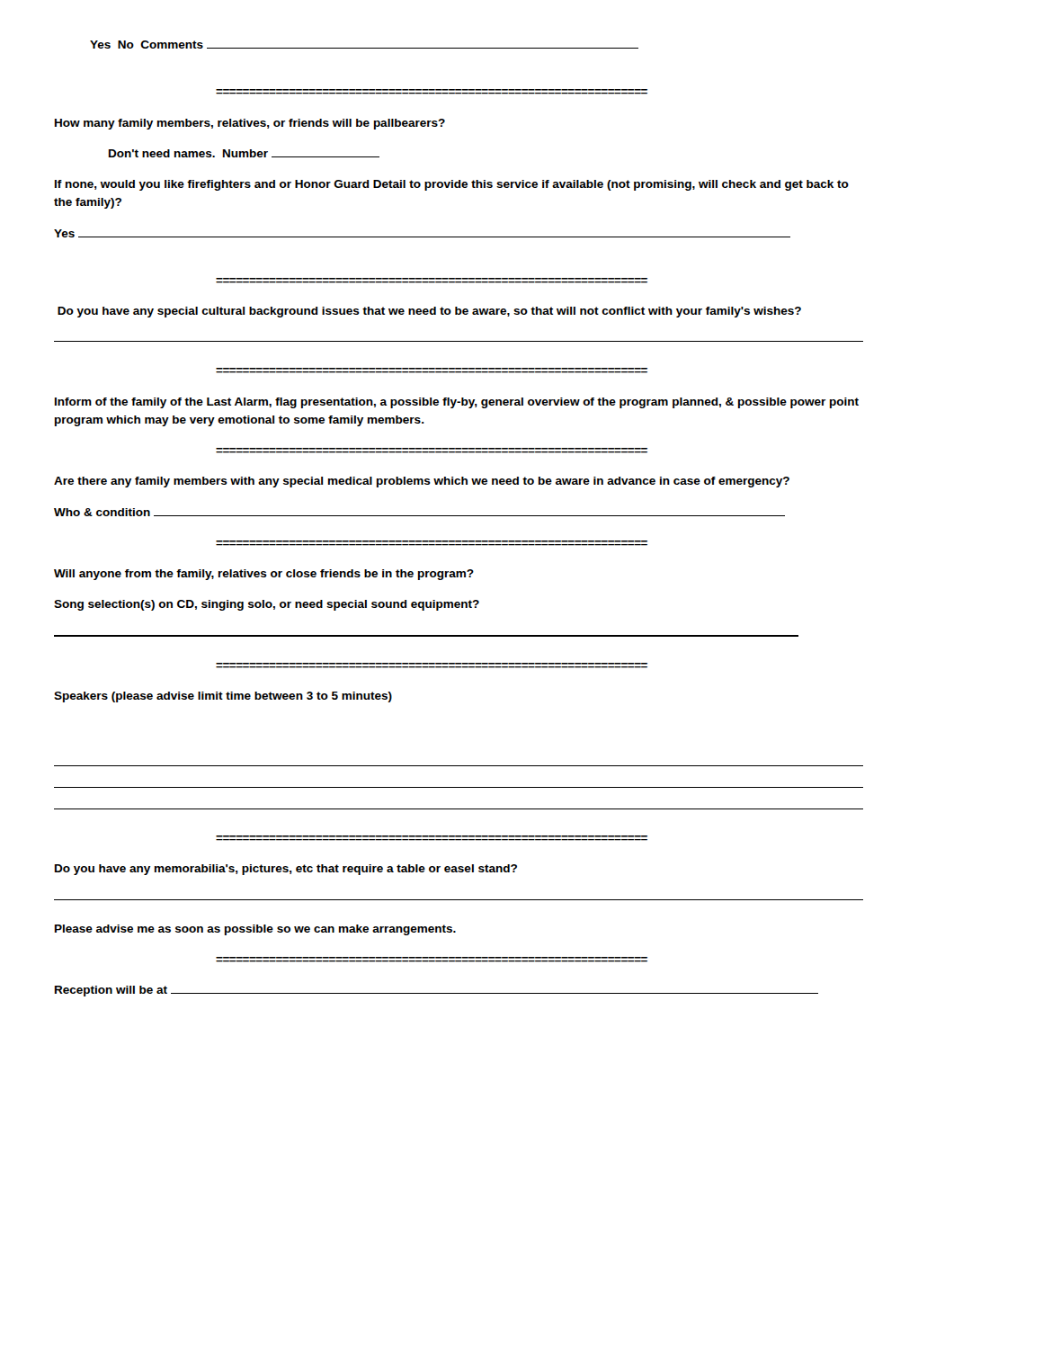Yes No Comments
=================================================================
How many family members, relatives, or friends will be pallbearers?
Don't need names. Number
If none, would you like firefighters and or Honor Guard Detail to provide this service if available (not promising, will check and get back to the family)?
Yes
=================================================================
Do you have any special cultural background issues that we need to be aware, so that will not conflict with your family's wishes?
=================================================================
Inform of the family of the Last Alarm, flag presentation, a possible fly-by, general overview of the program planned, & possible power point program which may be very emotional to some family members.
=================================================================
Are there any family members with any special medical problems which we need to be aware in advance in case of emergency?
Who & condition
=================================================================
Will anyone from the family, relatives or close friends be in the program?
Song selection(s) on CD, singing solo, or need special sound equipment?
=================================================================
Speakers (please advise limit time between 3 to 5 minutes)
=================================================================
Do you have any memorabilia's, pictures, etc that require a table or easel stand?
Please advise me as soon as possible so we can make arrangements.
=================================================================
Reception will be at